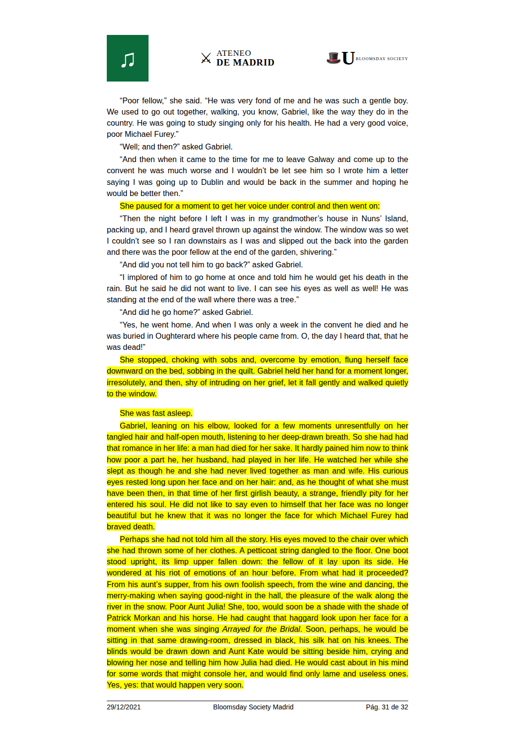♫
⚔ ATENEO DE MADRID
🎩
U
BLOOMSDAY SOCIETY
“Poor fellow,” she said. “He was very fond of me and he was such a gentle boy. We used to go out together, walking, you know, Gabriel, like the way they do in the country. He was going to study singing only for his health. He had a very good voice, poor Michael Furey.”
“Well; and then?” asked Gabriel.
“And then when it came to the time for me to leave Galway and come up to the convent he was much worse and I wouldn’t be let see him so I wrote him a letter saying I was going up to Dublin and would be back in the summer and hoping he would be better then.”
She paused for a moment to get her voice under control and then went on:
“Then the night before I left I was in my grandmother’s house in Nuns’ Island, packing up, and I heard gravel thrown up against the window. The window was so wet I couldn’t see so I ran downstairs as I was and slipped out the back into the garden and there was the poor fellow at the end of the garden, shivering.”
“And did you not tell him to go back?” asked Gabriel.
“I implored of him to go home at once and told him he would get his death in the rain. But he said he did not want to live. I can see his eyes as well as well! He was standing at the end of the wall where there was a tree.”
“And did he go home?” asked Gabriel.
“Yes, he went home. And when I was only a week in the convent he died and he was buried in Oughterard where his people came from. O, the day I heard that, that he was dead!”
She stopped, choking with sobs and, overcome by emotion, flung herself face downward on the bed, sobbing in the quilt. Gabriel held her hand for a moment longer, irresolutely, and then, shy of intruding on her grief, let it fall gently and walked quietly to the window.
She was fast asleep.
Gabriel, leaning on his elbow, looked for a few moments unresentfully on her tangled hair and half-open mouth, listening to her deep-drawn breath. So she had had that romance in her life: a man had died for her sake. It hardly pained him now to think how poor a part he, her husband, had played in her life. He watched her while she slept as though he and she had never lived together as man and wife. His curious eyes rested long upon her face and on her hair: and, as he thought of what she must have been then, in that time of her first girlish beauty, a strange, friendly pity for her entered his soul. He did not like to say even to himself that her face was no longer beautiful but he knew that it was no longer the face for which Michael Furey had braved death.
Perhaps she had not told him all the story. His eyes moved to the chair over which she had thrown some of her clothes. A petticoat string dangled to the floor. One boot stood upright, its limp upper fallen down: the fellow of it lay upon its side. He wondered at his riot of emotions of an hour before. From what had it proceeded? From his aunt’s supper, from his own foolish speech, from the wine and dancing, the merry-making when saying good-night in the hall, the pleasure of the walk along the river in the snow. Poor Aunt Julia! She, too, would soon be a shade with the shade of Patrick Morkan and his horse. He had caught that haggard look upon her face for a moment when she was singing Arrayed for the Bridal. Soon, perhaps, he would be sitting in that same drawing-room, dressed in black, his silk hat on his knees. The blinds would be drawn down and Aunt Kate would be sitting beside him, crying and blowing her nose and telling him how Julia had died. He would cast about in his mind for some words that might console her, and would find only lame and useless ones. Yes, yes: that would happen very soon.
29/12/2021 Bloomsday Society Madrid Pág. 31 de 32